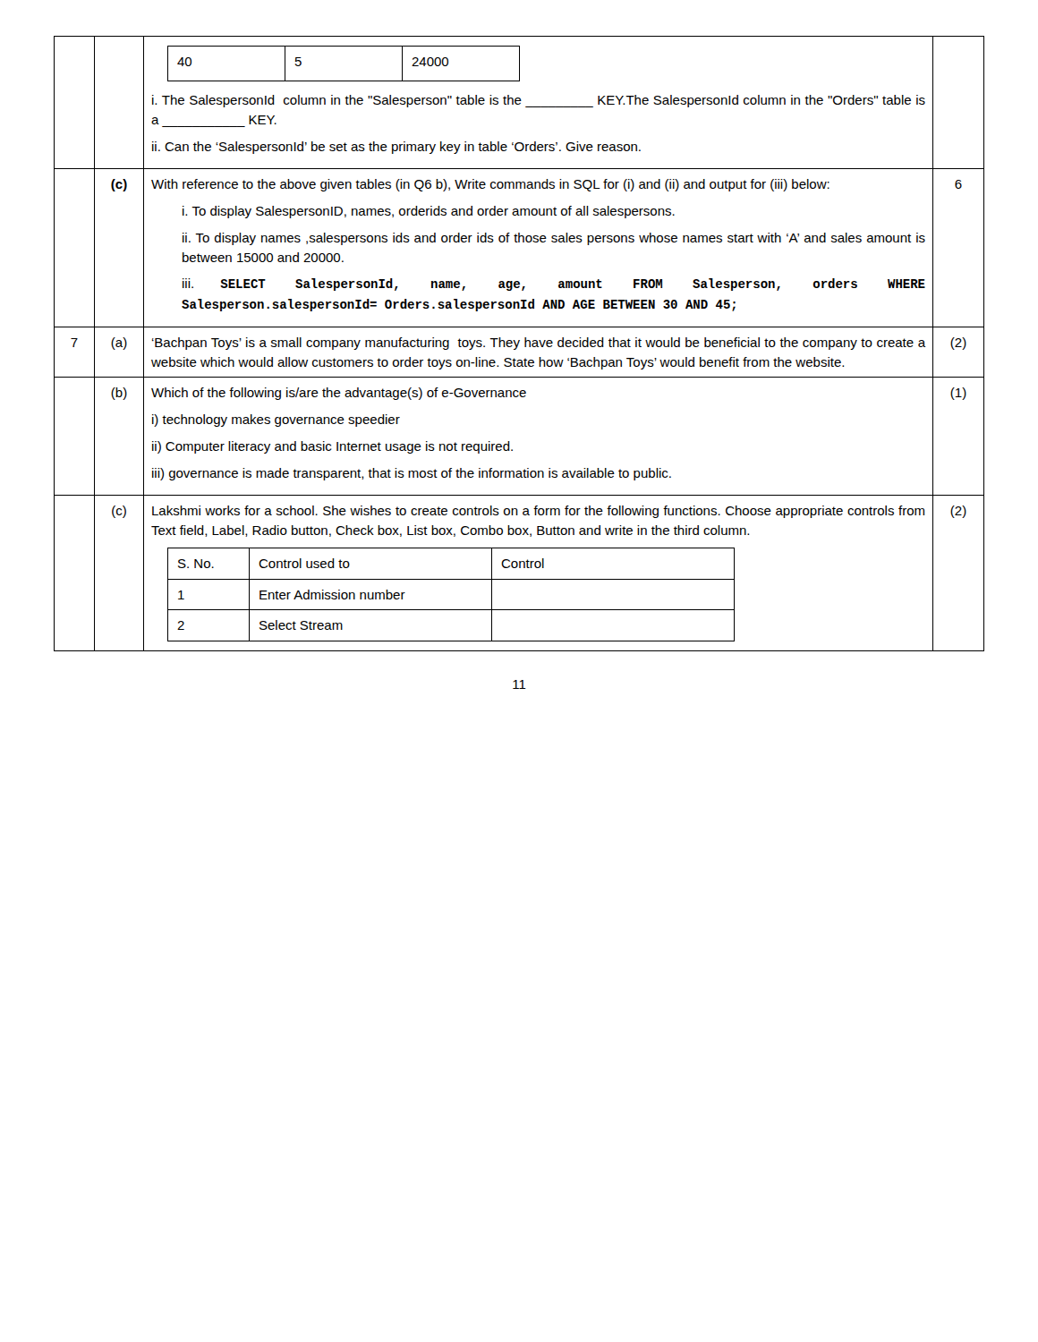| | | / 40 / 5 / 24000 / i. The SalespersonId column in the "Salesperson" table is the _________ KEY.The SalespersonId column in the "Orders" table is a ___________ KEY. ii. Can the ‘SalespersonId’ be set as the primary key in table ‘Orders’. Give reason. | |
| | (c) | With reference to the above given tables (in Q6 b), Write commands in SQL for (i) and (ii) and output for (iii) below: i. To display SalespersonID, names, orderids and order amount of all salespersons. ii. To display names ,salespersons ids and order ids of those sales persons whose names start with ‘A’ and sales amount is between 15000 and 20000. iii. SELECT SalespersonId, name, age, amount FROM Salesperson, orders WHERE Salesperson.salespersonId= Orders.salespersonId AND AGE BETWEEN 30 AND 45; | 6 |
| 7 | (a) | ‘Bachpan Toys’ is a small company manufacturing toys. They have decided that it would be beneficial to the company to create a website which would allow customers to order toys on-line. State how ‘Bachpan Toys’ would benefit from the website. | (2) |
| | (b) | Which of the following is/are the advantage(s) of e-Governance i) technology makes governance speedier ii) Computer literacy and basic Internet usage is not required. iii) governance is made transparent, that is most of the information is available to public. | (1) |
| | (c) | Lakshmi works for a school. She wishes to create controls on a form for the following functions. Choose appropriate controls from Text field, Label, Radio button, Check box, List box, Combo box, Button and write in the third column. / S. No. / Control used to / Control / / 1 / Enter Admission number / / / 2 / Select Stream / / | (2) |
11